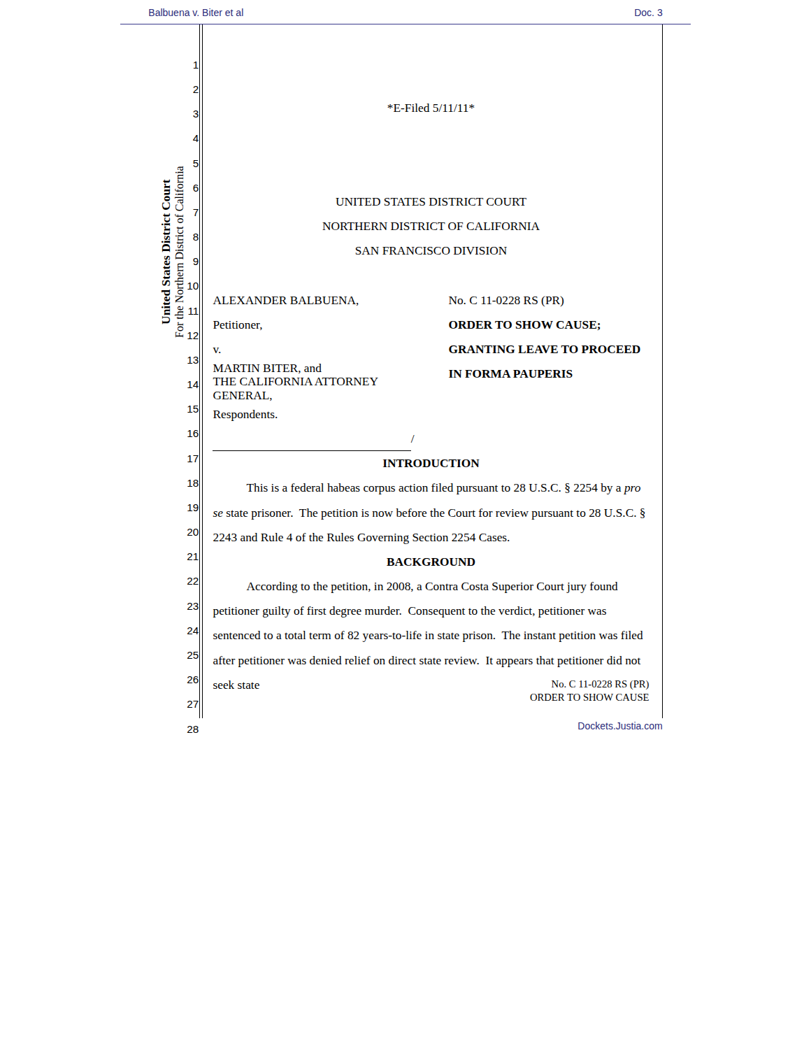Balbuena v. Biter et al
Doc. 3
United States District Court
For the Northern District of California
1
2
3
4
5
6
7
8
9
10
11
12
13
14
15
16
17
18
19
20
21
22
23
24
25
26
27
28
*E-Filed 5/11/11*
UNITED STATES DISTRICT COURT
NORTHERN DISTRICT OF CALIFORNIA
SAN FRANCISCO DIVISION
| ALEXANDER BALBUENA, | No. C 11-0228 RS (PR) |
| Petitioner, | ORDER TO SHOW CAUSE; |
| v. | GRANTING LEAVE TO PROCEED |
| MARTIN BITER, and THE CALIFORNIA ATTORNEY GENERAL, | IN FORMA PAUPERIS |
| Respondents. | |
| / | |
INTRODUCTION
This is a federal habeas corpus action filed pursuant to 28 U.S.C. § 2254 by a pro se state prisoner. The petition is now before the Court for review pursuant to 28 U.S.C. § 2243 and Rule 4 of the Rules Governing Section 2254 Cases.
BACKGROUND
According to the petition, in 2008, a Contra Costa Superior Court jury found petitioner guilty of first degree murder. Consequent to the verdict, petitioner was sentenced to a total term of 82 years-to-life in state prison. The instant petition was filed after petitioner was denied relief on direct state review. It appears that petitioner did not seek state
No. C 11-0228 RS (PR)
ORDER TO SHOW CAUSE
Dockets.Justia.com